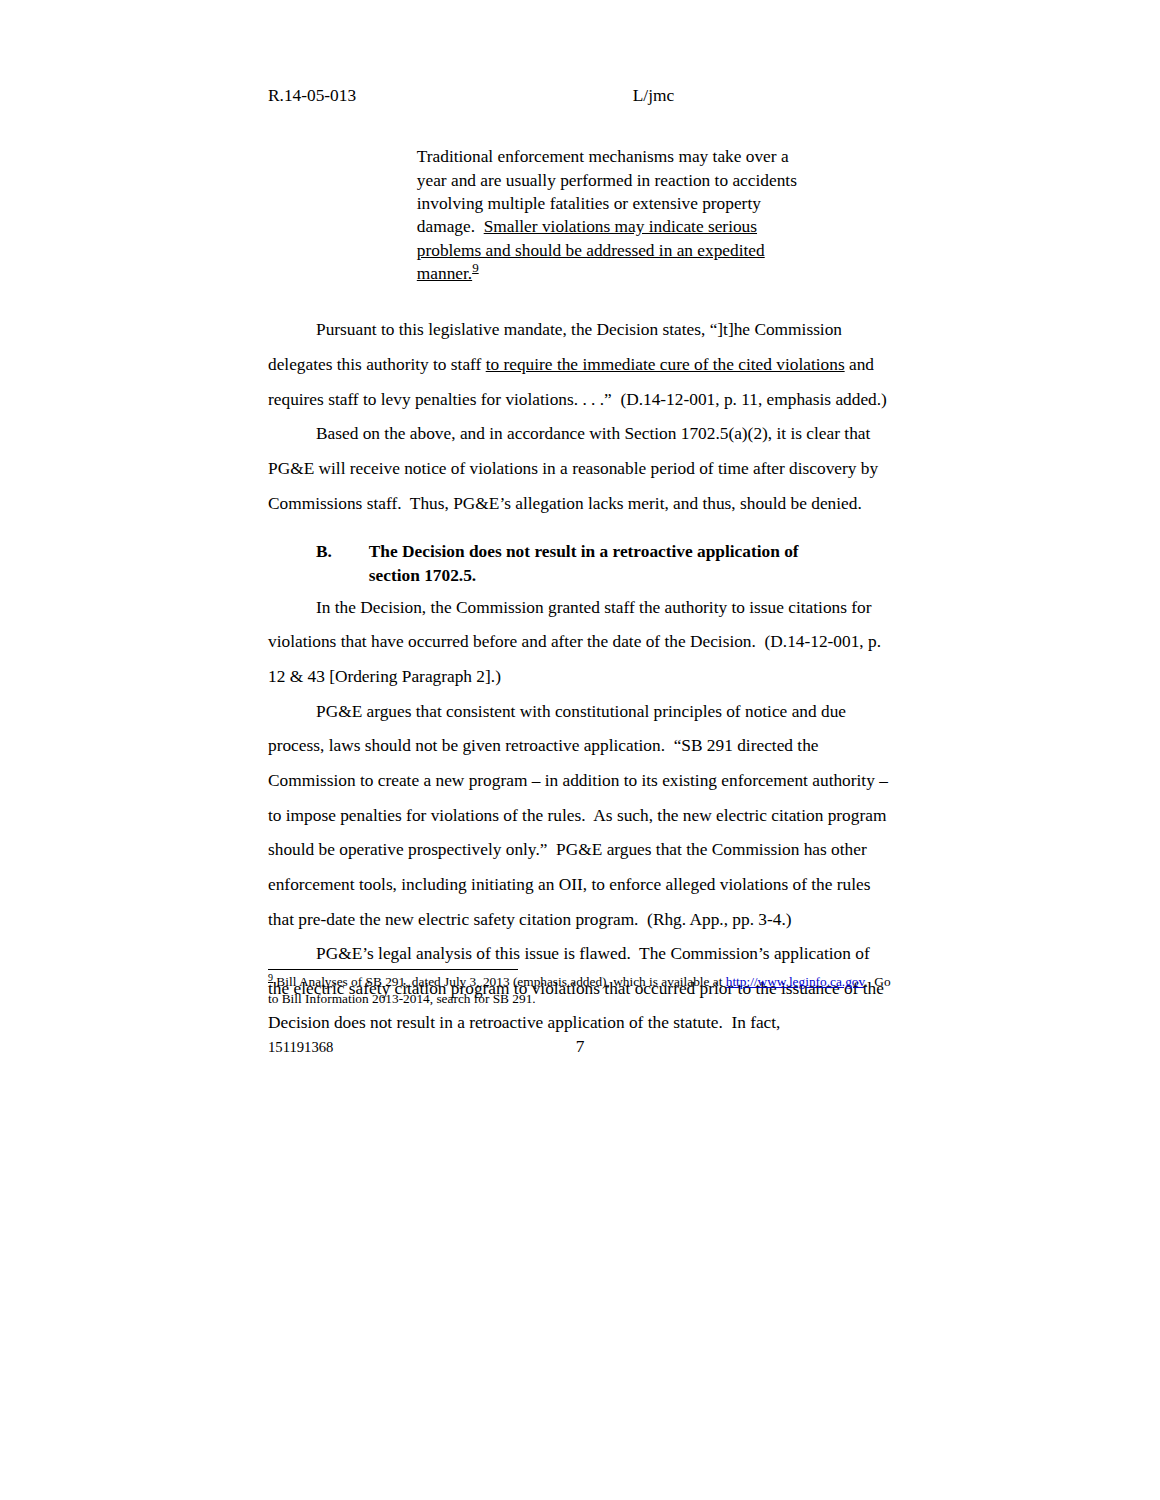R.14-05-013
L/jmc
Traditional enforcement mechanisms may take over a year and are usually performed in reaction to accidents involving multiple fatalities or extensive property damage. Smaller violations may indicate serious problems and should be addressed in an expedited manner.9
Pursuant to this legislative mandate, the Decision states, “]t]he Commission delegates this authority to staff to require the immediate cure of the cited violations and requires staff to levy penalties for violations. . . .” (D.14-12-001, p. 11, emphasis added.)
Based on the above, and in accordance with Section 1702.5(a)(2), it is clear that PG&E will receive notice of violations in a reasonable period of time after discovery by Commissions staff. Thus, PG&E’s allegation lacks merit, and thus, should be denied.
B.
The Decision does not result in a retroactive application of section 1702.5.
In the Decision, the Commission granted staff the authority to issue citations for violations that have occurred before and after the date of the Decision. (D.14-12-001, p. 12 & 43 [Ordering Paragraph 2].)
PG&E argues that consistent with constitutional principles of notice and due process, laws should not be given retroactive application. “SB 291 directed the Commission to create a new program – in addition to its existing enforcement authority – to impose penalties for violations of the rules. As such, the new electric citation program should be operative prospectively only.” PG&E argues that the Commission has other enforcement tools, including initiating an OII, to enforce alleged violations of the rules that pre-date the new electric safety citation program. (Rhg. App., pp. 3-4.)
PG&E’s legal analysis of this issue is flawed. The Commission’s application of the electric safety citation program to violations that occurred prior to the issuance of the Decision does not result in a retroactive application of the statute. In fact,
9 Bill Analyses of SB 291, dated July 3, 2013 (emphasis added), which is available at http://www.leginfo.ca.gov. Go to Bill Information 2013-2014, search for SB 291.
151191368
7